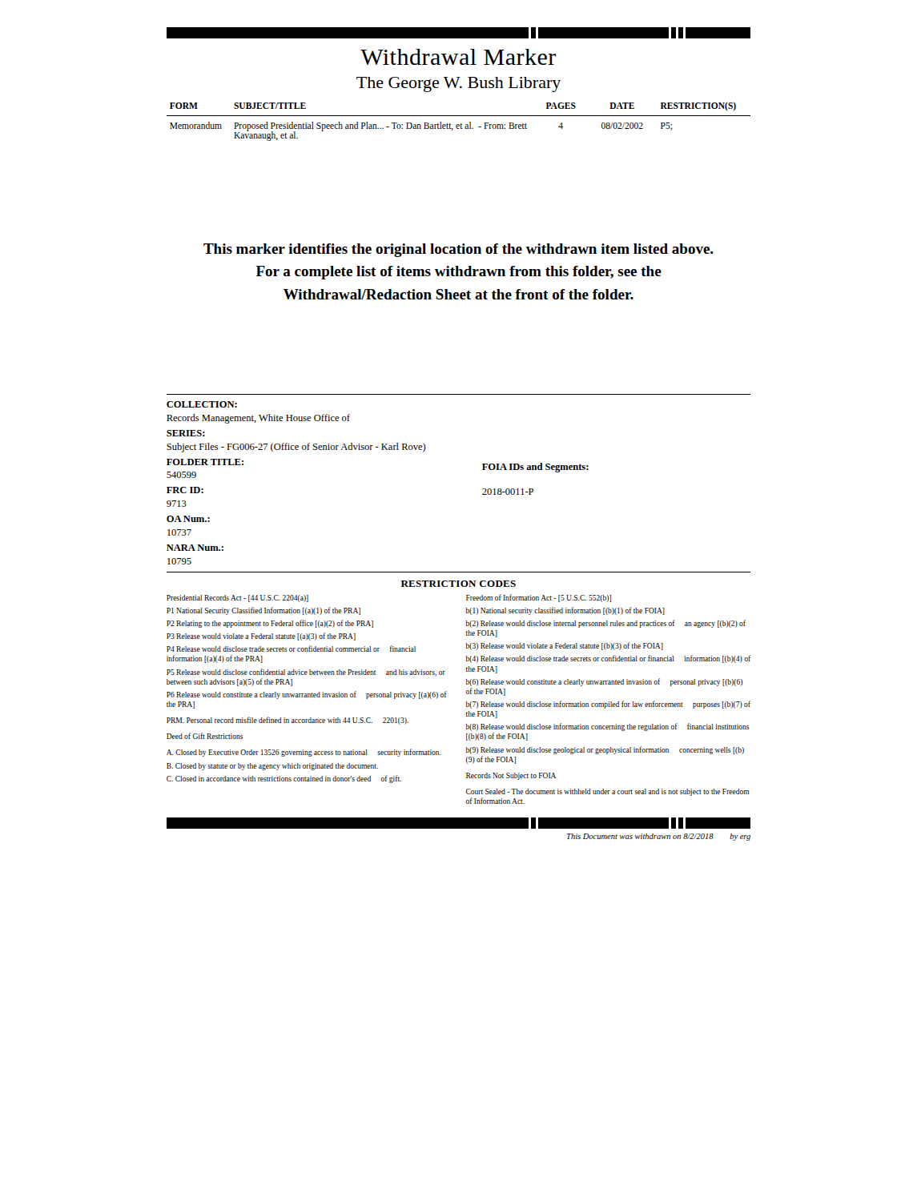Withdrawal Marker
The George W. Bush Library
| FORM | SUBJECT/TITLE | PAGES | DATE | RESTRICTION(S) |
| --- | --- | --- | --- | --- |
| Memorandum | Proposed Presidential Speech and Plan... - To: Dan Bartlett, et al. - From: Brett Kavanaugh, et al. | 4 | 08/02/2002 | P5; |
This marker identifies the original location of the withdrawn item listed above. For a complete list of items withdrawn from this folder, see the Withdrawal/Redaction Sheet at the front of the folder.
COLLECTION:
Records Management, White House Office of
SERIES:
Subject Files - FG006-27 (Office of Senior Advisor - Karl Rove)
FOLDER TITLE:
540599
FRC ID:
9713
OA Num.:
10737
NARA Num.:
10795
FOIA IDs and Segments:
2018-0011-P
RESTRICTION CODES
Presidential Records Act - [44 U.S.C. 2204(a)]
P1 National Security Classified Information [(a)(1) of the PRA]
P2 Relating to the appointment to Federal office [(a)(2) of the PRA]
P3 Release would violate a Federal statute [(a)(3) of the PRA]
P4 Release would disclose trade secrets or confidential commercial or financial information [(a)(4) of the PRA]
P5 Release would disclose confidential advice between the President and his advisors, or between such advisors [a)(5) of the PRA]
P6 Release would constitute a clearly unwarranted invasion of personal privacy [(a)(6) of the PRA]
PRM. Personal record misfile defined in accordance with 44 U.S.C. 2201(3).
Deed of Gift Restrictions
A. Closed by Executive Order 13526 governing access to national security information.
B. Closed by statute or by the agency which originated the document.
C. Closed in accordance with restrictions contained in donor's deed of gift.
Freedom of Information Act - [5 U.S.C. 552(b)]
b(1) National security classified information [(b)(1) of the FOIA]
b(2) Release would disclose internal personnel rules and practices of an agency [(b)(2) of the FOIA]
b(3) Release would violate a Federal statute [(b)(3) of the FOIA]
b(4) Release would disclose trade secrets or confidential or financial information [(b)(4) of the FOIA]
b(6) Release would constitute a clearly unwarranted invasion of personal privacy [(b)(6) of the FOIA]
b(7) Release would disclose information compiled for law enforcement purposes [(b)(7) of the FOIA]
b(8) Release would disclose information concerning the regulation of financial institutions [(b)(8) of the FOIA]
b(9) Release would disclose geological or geophysical information concerning wells [(b)(9) of the FOIA]
Records Not Subject to FOIA
Court Sealed - The document is withheld under a court seal and is not subject to the Freedom of Information Act.
This Document was withdrawn on 8/2/2018 by erg